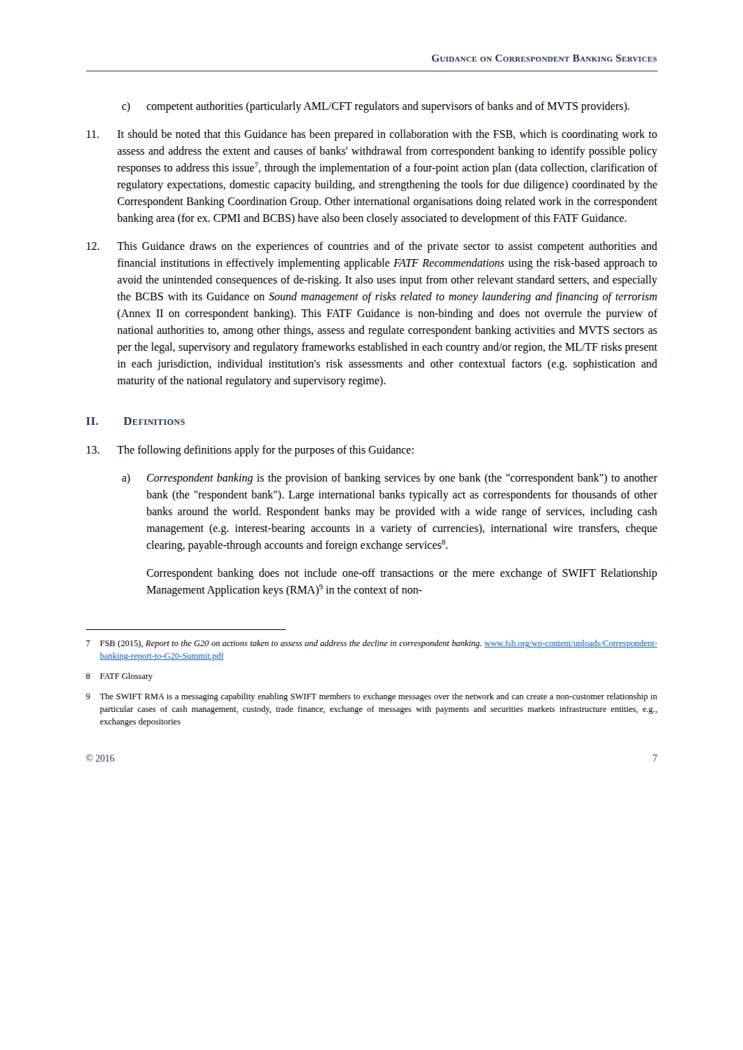Guidance on Correspondent Banking Services
c)
competent authorities (particularly AML/CFT regulators and supervisors of banks and of MVTS providers).
11.
It should be noted that this Guidance has been prepared in collaboration with the FSB, which is coordinating work to assess and address the extent and causes of banks' withdrawal from correspondent banking to identify possible policy responses to address this issue7, through the implementation of a four-point action plan (data collection, clarification of regulatory expectations, domestic capacity building, and strengthening the tools for due diligence) coordinated by the Correspondent Banking Coordination Group. Other international organisations doing related work in the correspondent banking area (for ex. CPMI and BCBS) have also been closely associated to development of this FATF Guidance.
12.
This Guidance draws on the experiences of countries and of the private sector to assist competent authorities and financial institutions in effectively implementing applicable FATF Recommendations using the risk-based approach to avoid the unintended consequences of de-risking. It also uses input from other relevant standard setters, and especially the BCBS with its Guidance on Sound management of risks related to money laundering and financing of terrorism (Annex II on correspondent banking). This FATF Guidance is non-binding and does not overrule the purview of national authorities to, among other things, assess and regulate correspondent banking activities and MVTS sectors as per the legal, supervisory and regulatory frameworks established in each country and/or region, the ML/TF risks present in each jurisdiction, individual institution's risk assessments and other contextual factors (e.g. sophistication and maturity of the national regulatory and supervisory regime).
II. Definitions
13.
The following definitions apply for the purposes of this Guidance:
a)
Correspondent banking is the provision of banking services by one bank (the "correspondent bank") to another bank (the "respondent bank"). Large international banks typically act as correspondents for thousands of other banks around the world. Respondent banks may be provided with a wide range of services, including cash management (e.g. interest-bearing accounts in a variety of currencies), international wire transfers, cheque clearing, payable-through accounts and foreign exchange services8.
Correspondent banking does not include one-off transactions or the mere exchange of SWIFT Relationship Management Application keys (RMA)9 in the context of non-
7
FSB (2015), Report to the G20 on actions taken to assess and address the decline in correspondent banking. www.fsb.org/wp-content/uploads/Correspondent-banking-report-to-G20-Summit.pdf
8
FATF Glossary
9
The SWIFT RMA is a messaging capability enabling SWIFT members to exchange messages over the network and can create a non-customer relationship in particular cases of cash management, custody, trade finance, exchange of messages with payments and securities markets infrastructure entities, e.g., exchanges depositories
© 2016
7